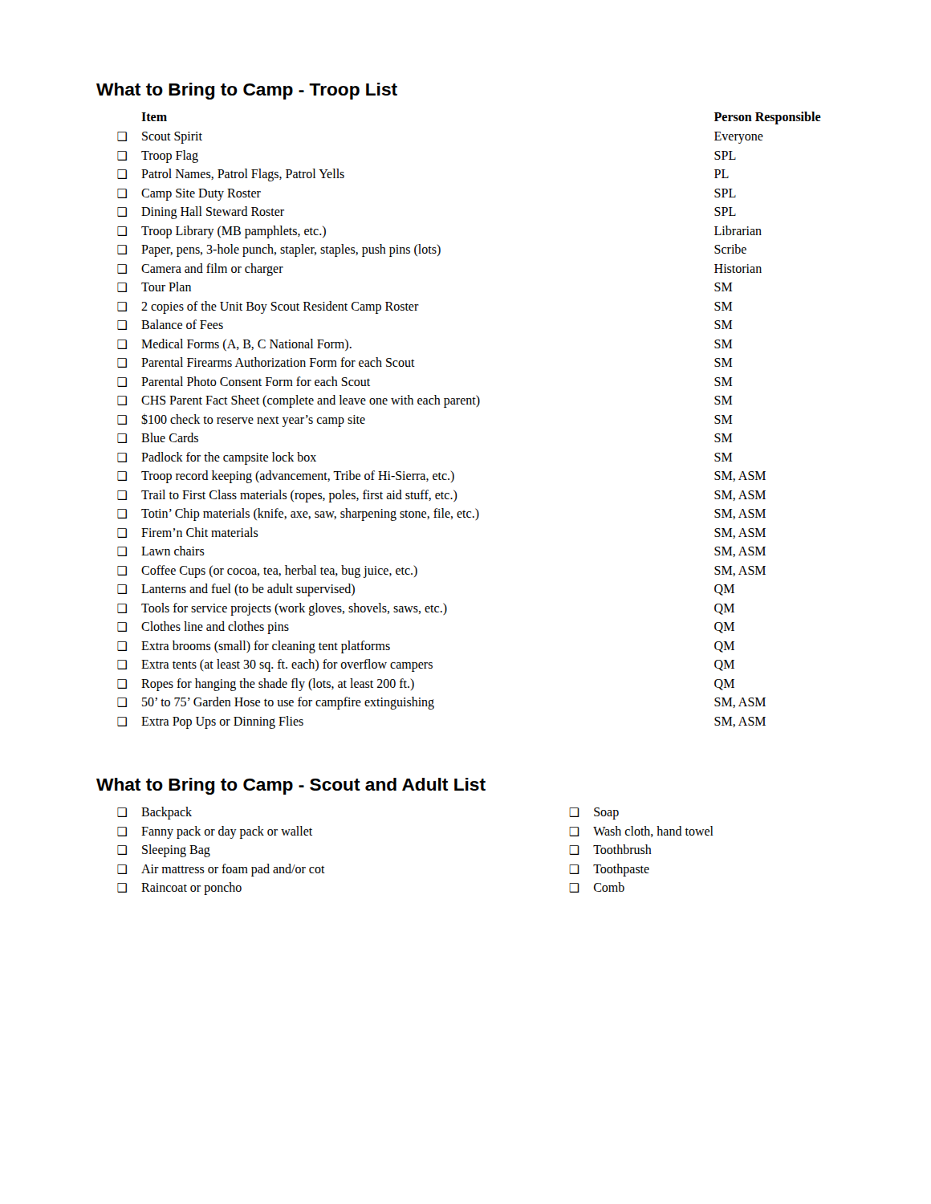What to Bring to Camp - Troop List
| Item | Person Responsible |
| --- | --- |
| ❑ | Scout Spirit | Everyone |
| ❑ | Troop Flag | SPL |
| ❑ | Patrol Names, Patrol Flags, Patrol Yells | PL |
| ❑ | Camp Site Duty Roster | SPL |
| ❑ | Dining Hall Steward Roster | SPL |
| ❑ | Troop Library (MB pamphlets, etc.) | Librarian |
| ❑ | Paper, pens, 3-hole punch, stapler, staples, push pins (lots) | Scribe |
| ❑ | Camera and film or charger | Historian |
| ❑ | Tour Plan | SM |
| ❑ | 2 copies of the Unit Boy Scout Resident Camp Roster | SM |
| ❑ | Balance of Fees | SM |
| ❑ | Medical Forms (A, B, C National Form). | SM |
| ❑ | Parental Firearms Authorization Form for each Scout | SM |
| ❑ | Parental Photo Consent Form for each Scout | SM |
| ❑ | CHS Parent Fact Sheet (complete and leave one with each parent) | SM |
| ❑ | $100 check to reserve next year’s camp site | SM |
| ❑ | Blue Cards | SM |
| ❑ | Padlock for the campsite lock box | SM |
| ❑ | Troop record keeping (advancement, Tribe of Hi-Sierra, etc.) | SM, ASM |
| ❑ | Trail to First Class materials (ropes, poles, first aid stuff, etc.) | SM, ASM |
| ❑ | Totin’ Chip materials (knife, axe, saw, sharpening stone, file, etc.) | SM, ASM |
| ❑ | Firem’n Chit materials | SM, ASM |
| ❑ | Lawn chairs | SM, ASM |
| ❑ | Coffee Cups (or cocoa, tea, herbal tea, bug juice, etc.) | SM, ASM |
| ❑ | Lanterns and fuel (to be adult supervised) | QM |
| ❑ | Tools for service projects (work gloves, shovels, saws, etc.) | QM |
| ❑ | Clothes line and clothes pins | QM |
| ❑ | Extra brooms (small) for cleaning tent platforms | QM |
| ❑ | Extra tents (at least 30 sq. ft. each) for overflow campers | QM |
| ❑ | Ropes for hanging the shade fly (lots, at least 200 ft.) | QM |
| ❑ | 50’ to 75’ Garden Hose to use for campfire extinguishing | SM, ASM |
| ❑ | Extra Pop Ups or Dinning Flies | SM, ASM |
What to Bring to Camp - Scout and Adult List
| ❑ | Backpack | | ❑ | Soap |
| ❑ | Fanny pack or day pack or wallet | | ❑ | Wash cloth, hand towel |
| ❑ | Sleeping Bag | | ❑ | Toothbrush |
| ❑ | Air mattress or foam pad and/or cot | | ❑ | Toothpaste |
| ❑ | Raincoat or poncho | | ❑ | Comb |